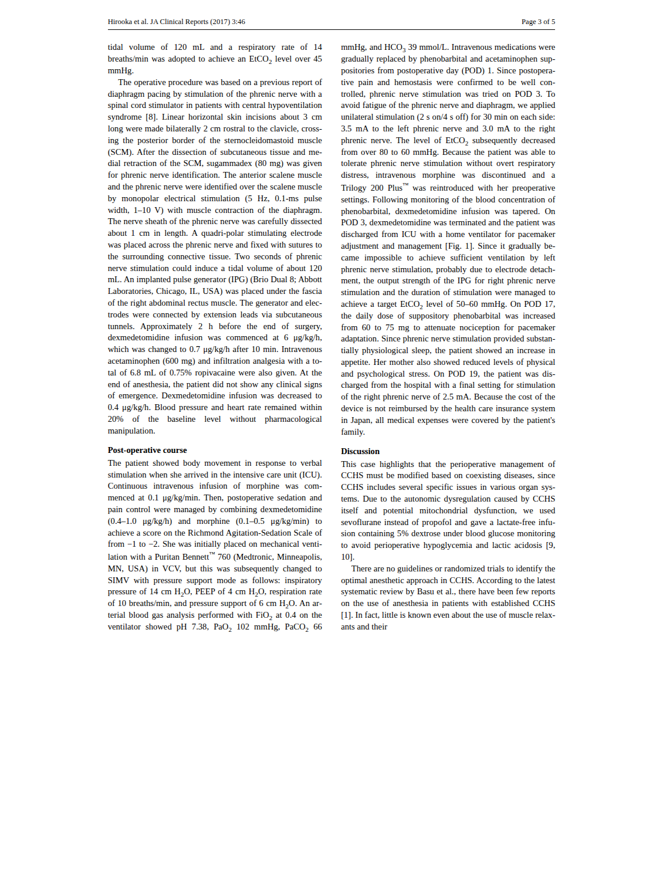Hirooka et al. JA Clinical Reports (2017) 3:46 Page 3 of 5
tidal volume of 120 mL and a respiratory rate of 14 breaths/min was adopted to achieve an EtCO2 level over 45 mmHg.
The operative procedure was based on a previous report of diaphragm pacing by stimulation of the phrenic nerve with a spinal cord stimulator in patients with central hypoventilation syndrome [8]. Linear horizontal skin incisions about 3 cm long were made bilaterally 2 cm rostral to the clavicle, crossing the posterior border of the sternocleidomastoid muscle (SCM). After the dissection of subcutaneous tissue and medial retraction of the SCM, sugammadex (80 mg) was given for phrenic nerve identification. The anterior scalene muscle and the phrenic nerve were identified over the scalene muscle by monopolar electrical stimulation (5 Hz, 0.1-ms pulse width, 1–10 V) with muscle contraction of the diaphragm. The nerve sheath of the phrenic nerve was carefully dissected about 1 cm in length. A quadri-polar stimulating electrode was placed across the phrenic nerve and fixed with sutures to the surrounding connective tissue. Two seconds of phrenic nerve stimulation could induce a tidal volume of about 120 mL. An implanted pulse generator (IPG) (Brio Dual 8; Abbott Laboratories, Chicago, IL, USA) was placed under the fascia of the right abdominal rectus muscle. The generator and electrodes were connected by extension leads via subcutaneous tunnels. Approximately 2 h before the end of surgery, dexmedetomidine infusion was commenced at 6 μg/kg/h, which was changed to 0.7 μg/kg/h after 10 min. Intravenous acetaminophen (600 mg) and infiltration analgesia with a total of 6.8 mL of 0.75% ropivacaine were also given. At the end of anesthesia, the patient did not show any clinical signs of emergence. Dexmedetomidine infusion was decreased to 0.4 μg/kg/h. Blood pressure and heart rate remained within 20% of the baseline level without pharmacological manipulation.
Post-operative course
The patient showed body movement in response to verbal stimulation when she arrived in the intensive care unit (ICU). Continuous intravenous infusion of morphine was commenced at 0.1 μg/kg/min. Then, postoperative sedation and pain control were managed by combining dexmedetomidine (0.4–1.0 μg/kg/h) and morphine (0.1–0.5 μg/kg/min) to achieve a score on the Richmond Agitation-Sedation Scale of from −1 to −2. She was initially placed on mechanical ventilation with a Puritan Bennett™ 760 (Medtronic, Minneapolis, MN, USA) in VCV, but this was subsequently changed to SIMV with pressure support mode as follows: inspiratory pressure of 14 cm H2O, PEEP of 4 cm H2O, respiration rate of 10 breaths/min, and pressure support of 6 cm H2O. An arterial blood gas analysis performed with FiO2 at 0.4 on the ventilator showed pH 7.38, PaO2 102 mmHg, PaCO2 66 mmHg, and HCO3 39 mmol/L. Intravenous medications were gradually replaced by phenobarbital and acetaminophen suppositories from postoperative day (POD) 1. Since postoperative pain and hemostasis were confirmed to be well controlled, phrenic nerve stimulation was tried on POD 3. To avoid fatigue of the phrenic nerve and diaphragm, we applied unilateral stimulation (2 s on/4 s off) for 30 min on each side: 3.5 mA to the left phrenic nerve and 3.0 mA to the right phrenic nerve. The level of EtCO2 subsequently decreased from over 80 to 60 mmHg. Because the patient was able to tolerate phrenic nerve stimulation without overt respiratory distress, intravenous morphine was discontinued and a Trilogy 200 Plus™ was reintroduced with her preoperative settings. Following monitoring of the blood concentration of phenobarbital, dexmedetomidine infusion was tapered. On POD 3, dexmedetomidine was terminated and the patient was discharged from ICU with a home ventilator for pacemaker adjustment and management [Fig. 1]. Since it gradually became impossible to achieve sufficient ventilation by left phrenic nerve stimulation, probably due to electrode detachment, the output strength of the IPG for right phrenic nerve stimulation and the duration of stimulation were managed to achieve a target EtCO2 level of 50–60 mmHg. On POD 17, the daily dose of suppository phenobarbital was increased from 60 to 75 mg to attenuate nociception for pacemaker adaptation. Since phrenic nerve stimulation provided substantially physiological sleep, the patient showed an increase in appetite. Her mother also showed reduced levels of physical and psychological stress. On POD 19, the patient was discharged from the hospital with a final setting for stimulation of the right phrenic nerve of 2.5 mA. Because the cost of the device is not reimbursed by the health care insurance system in Japan, all medical expenses were covered by the patient's family.
Discussion
This case highlights that the perioperative management of CCHS must be modified based on coexisting diseases, since CCHS includes several specific issues in various organ systems. Due to the autonomic dysregulation caused by CCHS itself and potential mitochondrial dysfunction, we used sevoflurane instead of propofol and gave a lactate-free infusion containing 5% dextrose under blood glucose monitoring to avoid perioperative hypoglycemia and lactic acidosis [9, 10].
There are no guidelines or randomized trials to identify the optimal anesthetic approach in CCHS. According to the latest systematic review by Basu et al., there have been few reports on the use of anesthesia in patients with established CCHS [1]. In fact, little is known even about the use of muscle relaxants and their